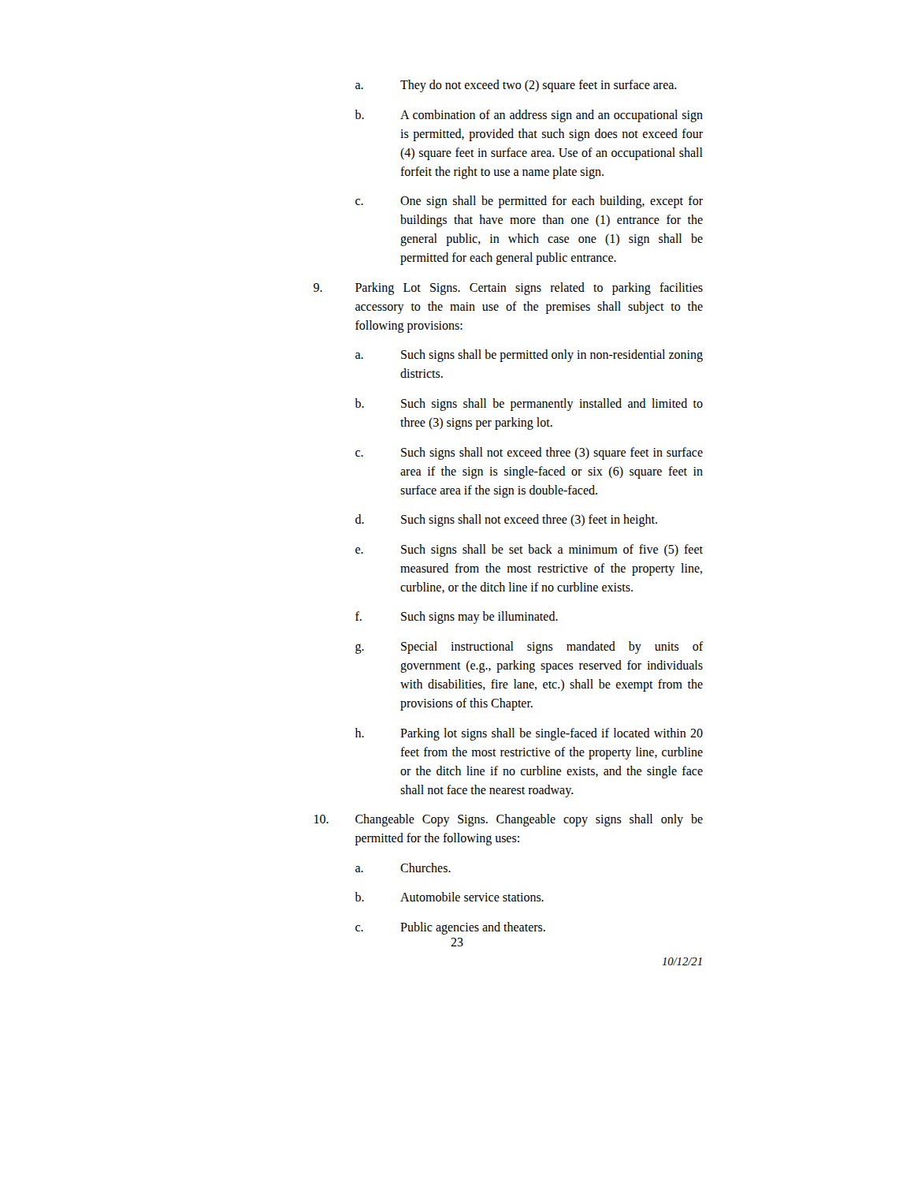a.
They do not exceed two (2) square feet in surface area.
b.
A combination of an address sign and an occupational sign is permitted, provided that such sign does not exceed four (4) square feet in surface area. Use of an occupational shall forfeit the right to use a name plate sign.
c.
One sign shall be permitted for each building, except for buildings that have more than one (1) entrance for the general public, in which case one (1) sign shall be permitted for each general public entrance.
9.
Parking Lot Signs. Certain signs related to parking facilities accessory to the main use of the premises shall subject to the following provisions:
a.
Such signs shall be permitted only in non-residential zoning districts.
b.
Such signs shall be permanently installed and limited to three (3) signs per parking lot.
c.
Such signs shall not exceed three (3) square feet in surface area if the sign is single-faced or six (6) square feet in surface area if the sign is double-faced.
d.
Such signs shall not exceed three (3) feet in height.
e.
Such signs shall be set back a minimum of five (5) feet measured from the most restrictive of the property line, curbline, or the ditch line if no curbline exists.
f.
Such signs may be illuminated.
g.
Special instructional signs mandated by units of government (e.g., parking spaces reserved for individuals with disabilities, fire lane, etc.) shall be exempt from the provisions of this Chapter.
h.
Parking lot signs shall be single-faced if located within 20 feet from the most restrictive of the property line, curbline or the ditch line if no curbline exists, and the single face shall not face the nearest roadway.
10.
Changeable Copy Signs. Changeable copy signs shall only be permitted for the following uses:
a.
Churches.
b.
Automobile service stations.
c.
Public agencies and theaters.
23
10/12/21